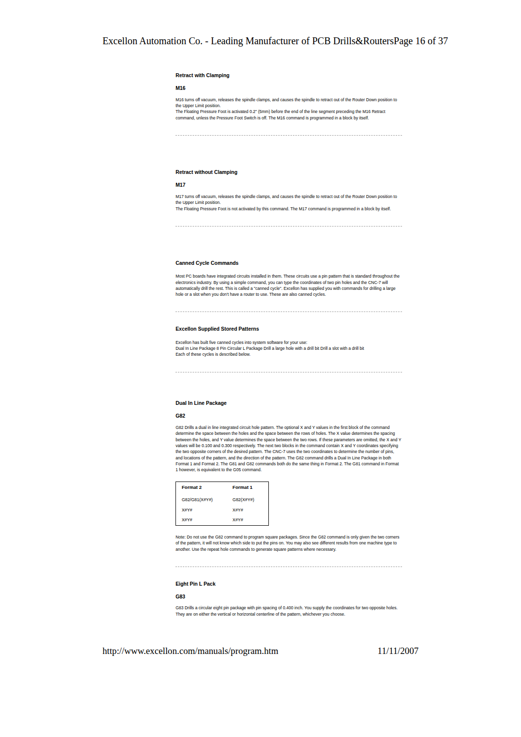Excellon Automation Co. - Leading Manufacturer of PCB Drills&Routers
Page 16 of 37
Retract with Clamping
M16
M16 turns off vacuum, releases the spindle clamps, and causes the spindle to retract out of the Router Down position to the Upper Limit position.
The Floating Pressure Foot is activated 0.2" (5mm) before the end of the line segment preceding the M16 Retract command, unless the Pressure Foot Switch is off. The M16 command is programmed in a block by itself.
Retract without Clamping
M17
M17 turns off vacuum, releases the spindle clamps, and causes the spindle to retract out of the Router Down position to the Upper Limit position.
The Floating Pressure Foot is not activated by this command. The M17 command is programmed in a block by itself.
Canned Cycle Commands
Most PC boards have integrated circuits installed in them. These circuits use a pin pattern that is standard throughout the electronics industry. By using a simple command, you can type the coordinates of two pin holes and the CNC-7 will automatically drill the rest. This is called a "canned cycle". Excellon has supplied you with commands for drilling a large hole or a slot when you don't have a router to use. These are also canned cycles.
Excellon Supplied Stored Patterns
Excellon has built five canned cycles into system software for your use:
Dual In Line Package 8 Pin Circular L Package Drill a large hole with a drill bit Drill a slot with a drill bit
Each of these cycles is described below.
Dual In Line Package
G82
G82 Drills a dual in line integrated circuit hole pattern. The optional X and Y values in the first block of the command determine the space between the holes and the space between the rows of holes. The X value determines the spacing between the holes, and Y value determines the space between the two rows. If these parameters are omitted, the X and Y values will be 0.100 and 0.300 respectively. The next two blocks in the command contain X and Y coordinates specifying the two opposite corners of the desired pattern. The CNC-7 uses the two coordinates to determine the number of pins, and locations of the pattern, and the direction of the pattern. The G82 command drills a Dual In Line Package in both Format 1 and Format 2. The G81 and G82 commands both do the same thing in Format 2. The G81 command in Format 1 however, is equivalent to the G05 command.
| Format 2 | Format 1 |
| --- | --- |
| G82/G81(X#Y#) | G82(X#Y#) |
| X#Y# | X#Y# |
| X#Y# | X#Y# |
Note: Do not use the G82 command to program square packages. Since the G82 command is only given the two corners of the pattern, it will not know which side to put the pins on. You may also see different results from one machine type to another. Use the repeat hole commands to generate square patterns where necessary.
Eight Pin L Pack
G83
G83 Drills a circular eight pin package with pin spacing of 0.400 inch. You supply the coordinates for two opposite holes. They are on either the vertical or horizontal centerline of the pattern, whichever you choose.
http://www.excellon.com/manuals/program.htm
11/11/2007